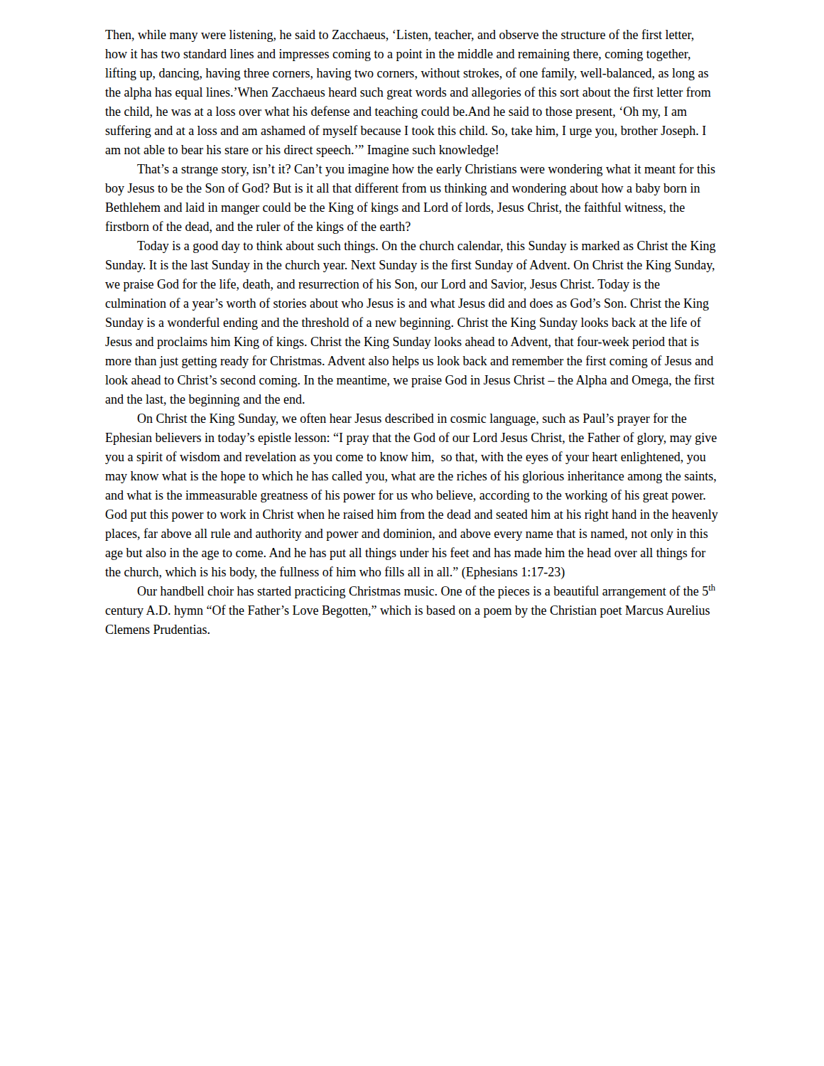Then, while many were listening, he said to Zacchaeus, ‘Listen, teacher, and observe the structure of the first letter, how it has two standard lines and impresses coming to a point in the middle and remaining there, coming together, lifting up, dancing, having three corners, having two corners, without strokes, of one family, well-balanced, as long as the alpha has equal lines.’When Zacchaeus heard such great words and allegories of this sort about the first letter from the child, he was at a loss over what his defense and teaching could be.And he said to those present, ‘Oh my, I am suffering and at a loss and am ashamed of myself because I took this child. So, take him, I urge you, brother Joseph. I am not able to bear his stare or his direct speech.’” Imagine such knowledge!
That’s a strange story, isn’t it? Can’t you imagine how the early Christians were wondering what it meant for this boy Jesus to be the Son of God? But is it all that different from us thinking and wondering about how a baby born in Bethlehem and laid in manger could be the King of kings and Lord of lords, Jesus Christ, the faithful witness, the firstborn of the dead, and the ruler of the kings of the earth?
Today is a good day to think about such things. On the church calendar, this Sunday is marked as Christ the King Sunday. It is the last Sunday in the church year. Next Sunday is the first Sunday of Advent. On Christ the King Sunday, we praise God for the life, death, and resurrection of his Son, our Lord and Savior, Jesus Christ. Today is the culmination of a year’s worth of stories about who Jesus is and what Jesus did and does as God’s Son. Christ the King Sunday is a wonderful ending and the threshold of a new beginning. Christ the King Sunday looks back at the life of Jesus and proclaims him King of kings. Christ the King Sunday looks ahead to Advent, that four-week period that is more than just getting ready for Christmas. Advent also helps us look back and remember the first coming of Jesus and look ahead to Christ’s second coming. In the meantime, we praise God in Jesus Christ – the Alpha and Omega, the first and the last, the beginning and the end.
On Christ the King Sunday, we often hear Jesus described in cosmic language, such as Paul’s prayer for the Ephesian believers in today’s epistle lesson: “I pray that the God of our Lord Jesus Christ, the Father of glory, may give you a spirit of wisdom and revelation as you come to know him, so that, with the eyes of your heart enlightened, you may know what is the hope to which he has called you, what are the riches of his glorious inheritance among the saints, and what is the immeasurable greatness of his power for us who believe, according to the working of his great power. God put this power to work in Christ when he raised him from the dead and seated him at his right hand in the heavenly places, far above all rule and authority and power and dominion, and above every name that is named, not only in this age but also in the age to come. And he has put all things under his feet and has made him the head over all things for the church, which is his body, the fullness of him who fills all in all.” (Ephesians 1:17-23)
Our handbell choir has started practicing Christmas music. One of the pieces is a beautiful arrangement of the 5th century A.D. hymn “Of the Father’s Love Begotten,” which is based on a poem by the Christian poet Marcus Aurelius Clemens Prudentias.